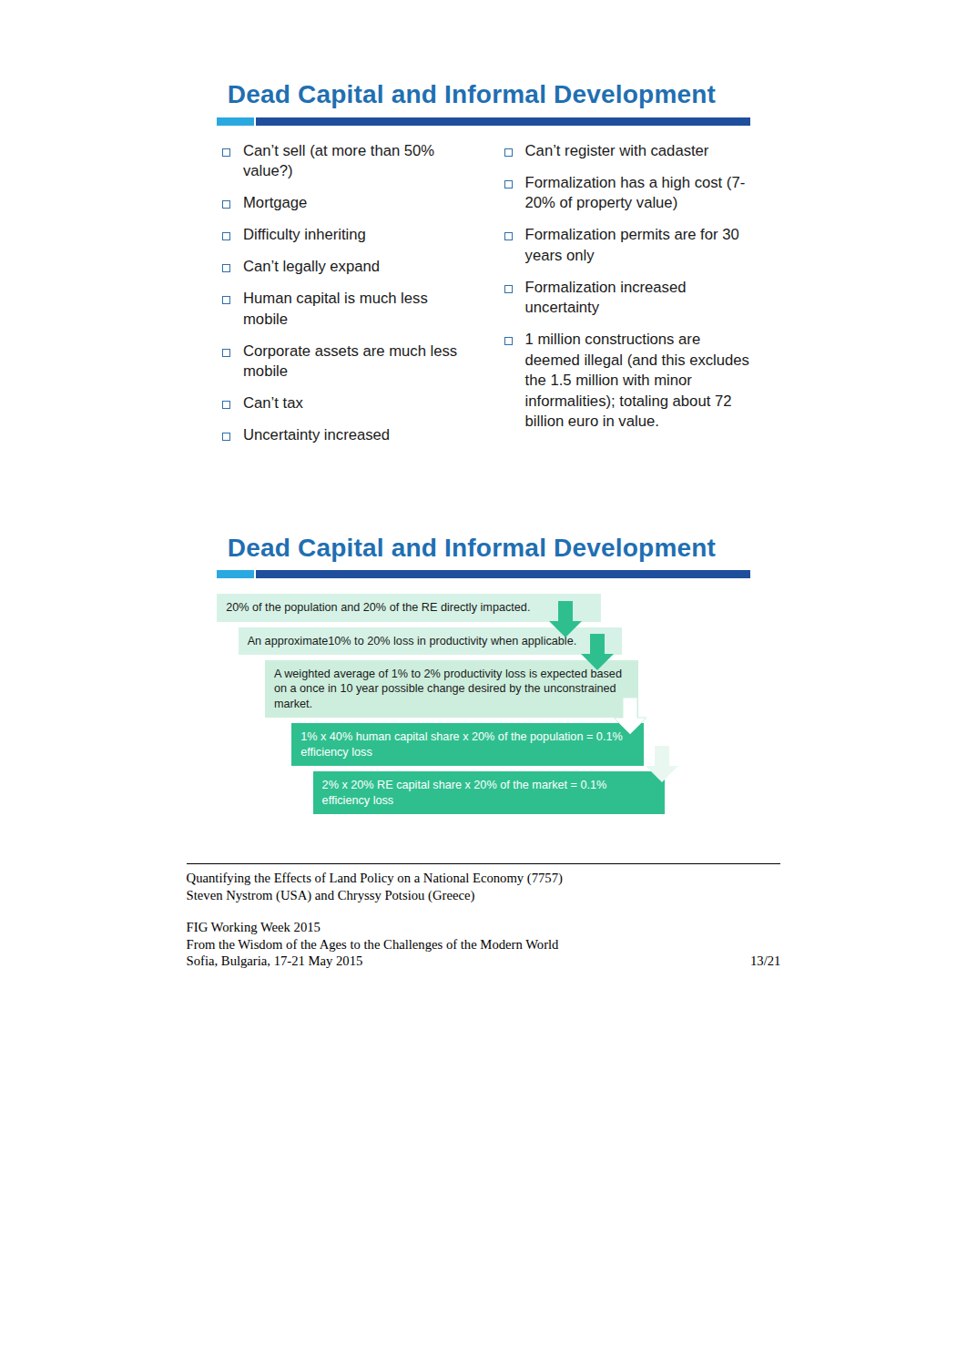Dead Capital and Informal Development
Can’t sell (at more than 50% value?)
Mortgage
Difficulty inheriting
Can’t legally expand
Human capital is much less mobile
Corporate assets are much less mobile
Can’t tax
Uncertainty increased
Can’t register with cadaster
Formalization has a high cost (7-20% of property value)
Formalization permits are for 30 years only
Formalization increased uncertainty
1 million constructions are deemed illegal (and this excludes the 1.5 million with minor informalities); totaling about 72 billion euro in value.
Dead Capital and Informal Development
20% of the population and 20% of the RE directly impacted.
An approximate10% to 20% loss in productivity when applicable.
A weighted average of 1% to 2% productivity loss is expected based on a once in 10 year possible change desired by the unconstrained market.
1% x 40% human capital share x 20% of the population = 0.1% efficiency loss
2% x 20% RE capital share x 20% of the market = 0.1% efficiency loss
Quantifying the Effects of Land Policy on a National Economy (7757)
Steven Nystrom (USA) and Chryssy Potsiou (Greece)
FIG Working Week 2015
From the Wisdom of the Ages to the Challenges of the Modern World
Sofia, Bulgaria, 17-21 May 2015 13/21